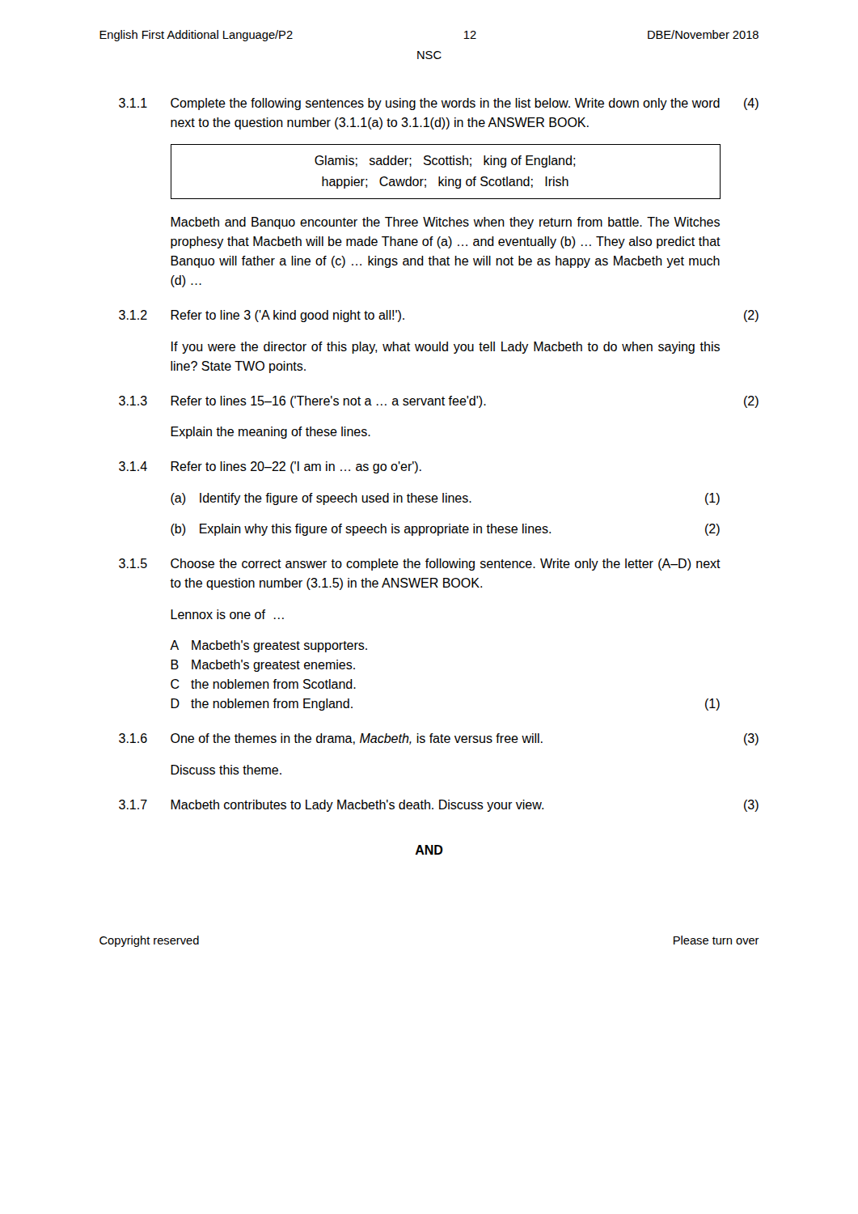English First Additional Language/P2
12
DBE/November 2018
NSC
3.1.1
Complete the following sentences by using the words in the list below. Write down only the word next to the question number (3.1.1(a) to 3.1.1(d)) in the ANSWER BOOK.
Glamis; sadder; Scottish; king of England;
happier; Cawdor; king of Scotland; Irish
Macbeth and Banquo encounter the Three Witches when they return from battle. The Witches prophesy that Macbeth will be made Thane of (a) … and eventually (b) … They also predict that Banquo will father a line of (c) … kings and that he will not be as happy as Macbeth yet much (d) …
(4)
3.1.2
Refer to line 3 ('A kind good night to all!').
If you were the director of this play, what would you tell Lady Macbeth to do when saying this line? State TWO points.
(2)
3.1.3
Refer to lines 15–16 ('There's not a … a servant fee'd').
Explain the meaning of these lines.
(2)
3.1.4
Refer to lines 20–22 ('I am in … as go o'er').
(a)
Identify the figure of speech used in these lines.
(1)
(b)
Explain why this figure of speech is appropriate in these lines.
(2)
3.1.5
Choose the correct answer to complete the following sentence. Write only the letter (A–D) next to the question number (3.1.5) in the ANSWER BOOK.
Lennox is one of …
A
Macbeth's greatest supporters.
B
Macbeth's greatest enemies.
C
the noblemen from Scotland.
D
the noblemen from England.
(1)
3.1.6
One of the themes in the drama, Macbeth, is fate versus free will.
Discuss this theme.
(3)
3.1.7
Macbeth contributes to Lady Macbeth's death. Discuss your view.
(3)
AND
Copyright reserved
Please turn over